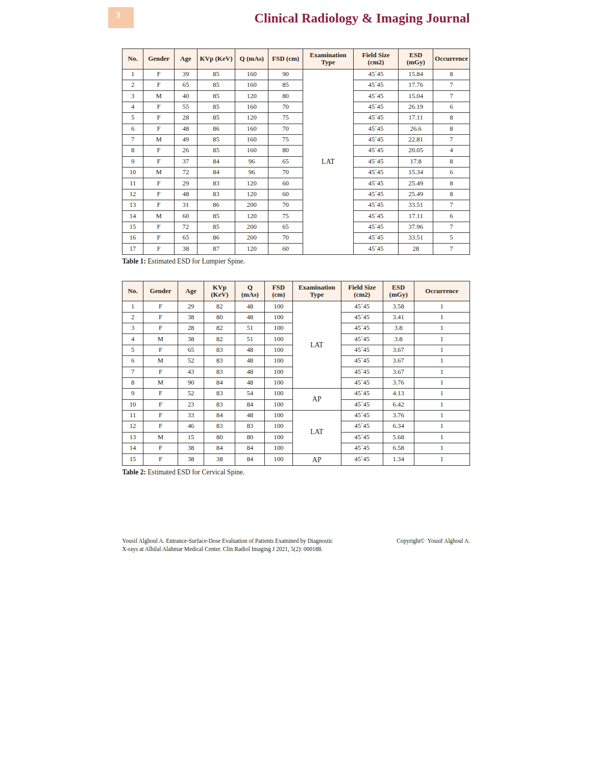3
Clinical Radiology & Imaging Journal
| No. | Gender | Age | KVp (KeV) | Q (mAs) | FSD (cm) | Examination Type | Field Size (cm2) | ESD (mGy) | Occurrence |
| --- | --- | --- | --- | --- | --- | --- | --- | --- | --- |
| 1 | F | 39 | 85 | 160 | 90 | LAT | 45´45 | 15.84 | 8 |
| 2 | F | 65 | 85 | 160 | 85 | 45´45 | 17.76 | 7 |
| 3 | M | 40 | 85 | 120 | 80 | 45´45 | 15.04 | 7 |
| 4 | F | 55 | 85 | 160 | 70 | 45´45 | 26.19 | 6 |
| 5 | F | 28 | 85 | 120 | 75 | 45´45 | 17.11 | 8 |
| 6 | F | 48 | 86 | 160 | 70 | 45´45 | 26.6 | 8 |
| 7 | M | 49 | 85 | 160 | 75 | 45´45 | 22.81 | 7 |
| 8 | F | 26 | 85 | 160 | 80 | 45´45 | 20.05 | 4 |
| 9 | F | 37 | 84 | 96 | 65 | 45´45 | 17.8 | 8 |
| 10 | M | 72 | 84 | 96 | 70 | 45´45 | 15.34 | 6 |
| 11 | F | 29 | 83 | 120 | 60 | 45´45 | 25.49 | 8 |
| 12 | F | 48 | 83 | 120 | 60 | 45´45 | 25.49 | 8 |
| 13 | F | 31 | 86 | 200 | 70 | 45´45 | 33.51 | 7 |
| 14 | M | 60 | 85 | 120 | 75 | 45´45 | 17.11 | 6 |
| 15 | F | 72 | 85 | 200 | 65 | 45´45 | 37.96 | 7 |
| 16 | F | 65 | 86 | 200 | 70 | 45´45 | 33.51 | 5 |
| 17 | F | 38 | 87 | 120 | 60 | 45´45 | 28 | 7 |
Table 1: Estimated ESD for Lumpier Spine.
| No. | Gender | Age | KVp (KeV) | Q (mAs) | FSD (cm) | Examination Type | Field Size (cm2) | ESD (mGy) | Occurrence |
| --- | --- | --- | --- | --- | --- | --- | --- | --- | --- |
| 1 | F | 29 | 82 | 48 | 100 | LAT | 45´45 | 3.58 | 1 |
| 2 | F | 38 | 80 | 48 | 100 | 45´45 | 3.41 | 1 |
| 3 | F | 28 | 82 | 51 | 100 | 45´45 | 3.8 | 1 |
| 4 | M | 38 | 82 | 51 | 100 | 45´45 | 3.8 | 1 |
| 5 | F | 65 | 83 | 48 | 100 | 45´45 | 3.67 | 1 |
| 6 | M | 52 | 83 | 48 | 100 | 45´45 | 3.67 | 1 |
| 7 | F | 43 | 83 | 48 | 100 | 45´45 | 3.67 | 1 |
| 8 | M | 90 | 84 | 48 | 100 | 45´45 | 3.76 | 1 |
| 9 | F | 52 | 83 | 54 | 100 | AP | 45´45 | 4.13 | 1 |
| 10 | F | 23 | 83 | 84 | 100 | 45´45 | 6.42 | 1 |
| 11 | F | 33 | 84 | 48 | 100 | LAT | 45´45 | 3.76 | 1 |
| 12 | F | 46 | 83 | 83 | 100 | 45´45 | 6.34 | 1 |
| 13 | M | 15 | 80 | 80 | 100 | 45´45 | 5.68 | 1 |
| 14 | F | 38 | 84 | 84 | 100 | 45´45 | 6.58 | 1 |
| 15 | F | 38 | 38 | 84 | 100 | AP | 45´45 | 1.34 | 1 |
Table 2: Estimated ESD for Cervical Spine.
Yousif Alghoul A. Entrance-Surface-Dose Evaluation of Patients Examined by Diagnostic X-rays at Alhilal Alahmar Medical Center. Clin Radiol Imaging J 2021, 5(2): 000188.
Copyright© Yousif Alghoul A.